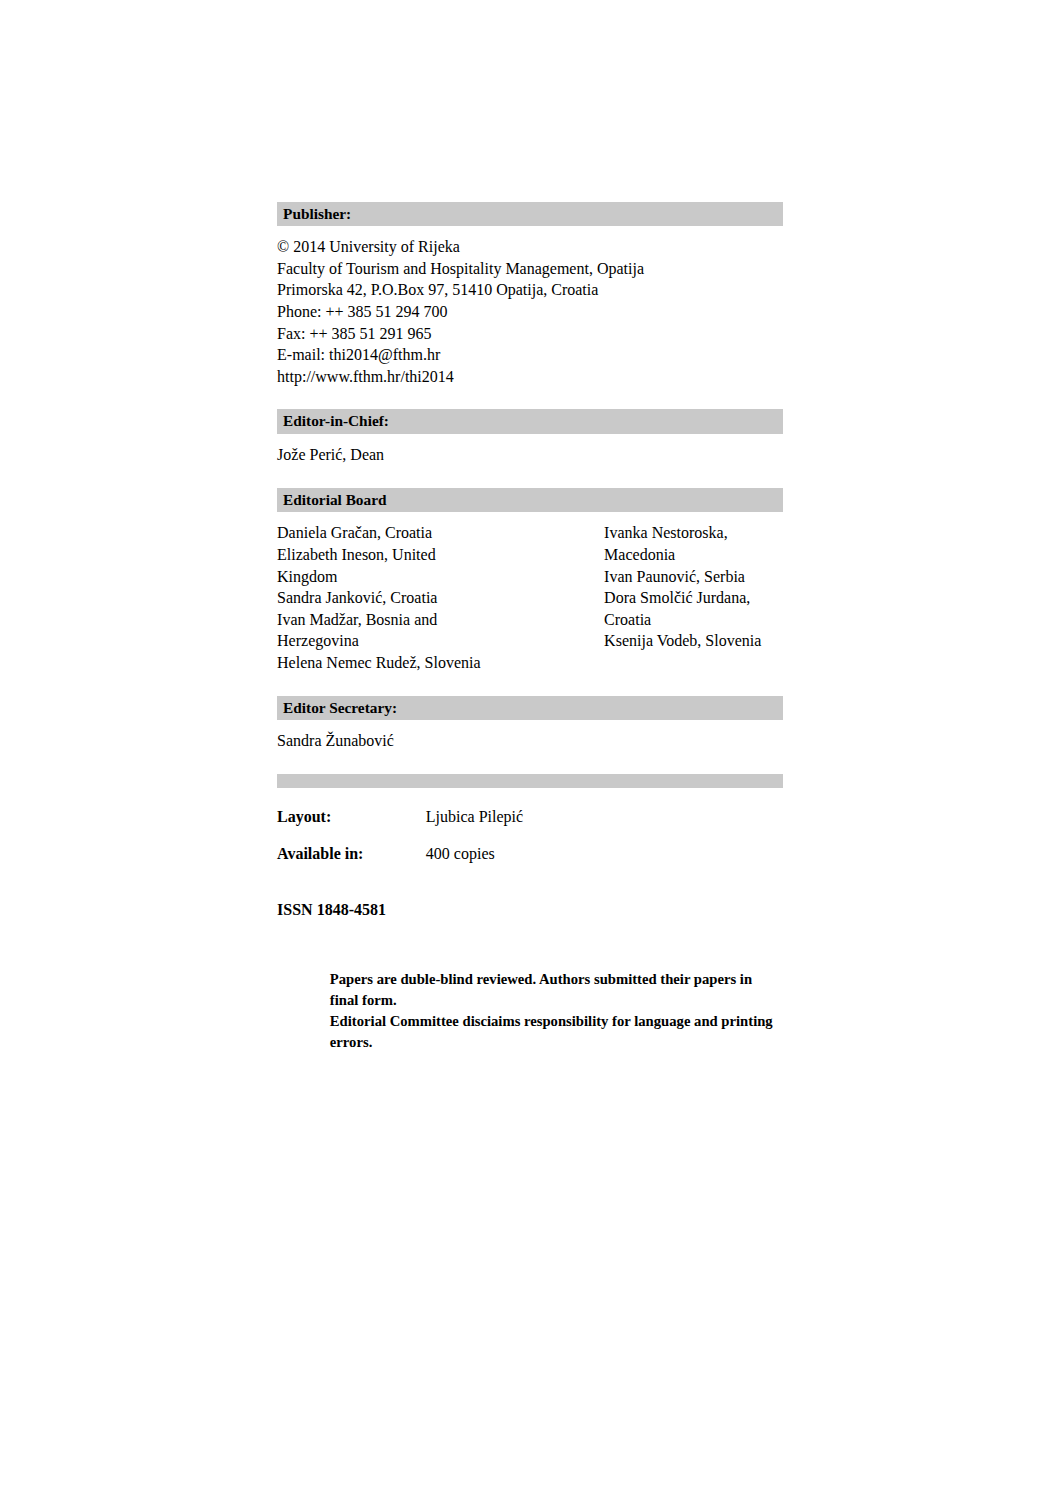Publisher:
© 2014 University of Rijeka
Faculty of Tourism and Hospitality Management, Opatija
Primorska 42, P.O.Box 97, 51410 Opatija, Croatia
Phone: ++ 385 51 294 700
Fax: ++ 385 51 291 965
E-mail: thi2014@fthm.hr
http://www.fthm.hr/thi2014
Editor-in-Chief:
Jože Perić, Dean
Editorial Board
Daniela Gračan, Croatia
Elizabeth Ineson, United Kingdom
Sandra Janković, Croatia
Ivan Madžar, Bosnia and Herzegovina
Helena Nemec Rudež, Slovenia
Ivanka Nestoroska, Macedonia
Ivan Paunović, Serbia
Dora Smolčić Jurdana, Croatia
Ksenija Vodeb, Slovenia
Editor Secretary:
Sandra Žunabović
Layout:
Ljubica Pilepić
Available in:
400 copies
ISSN 1848-4581
Papers are duble-blind reviewed. Authors submitted their papers in final form.
Editorial Committee disciaims responsibility for language and printing errors.